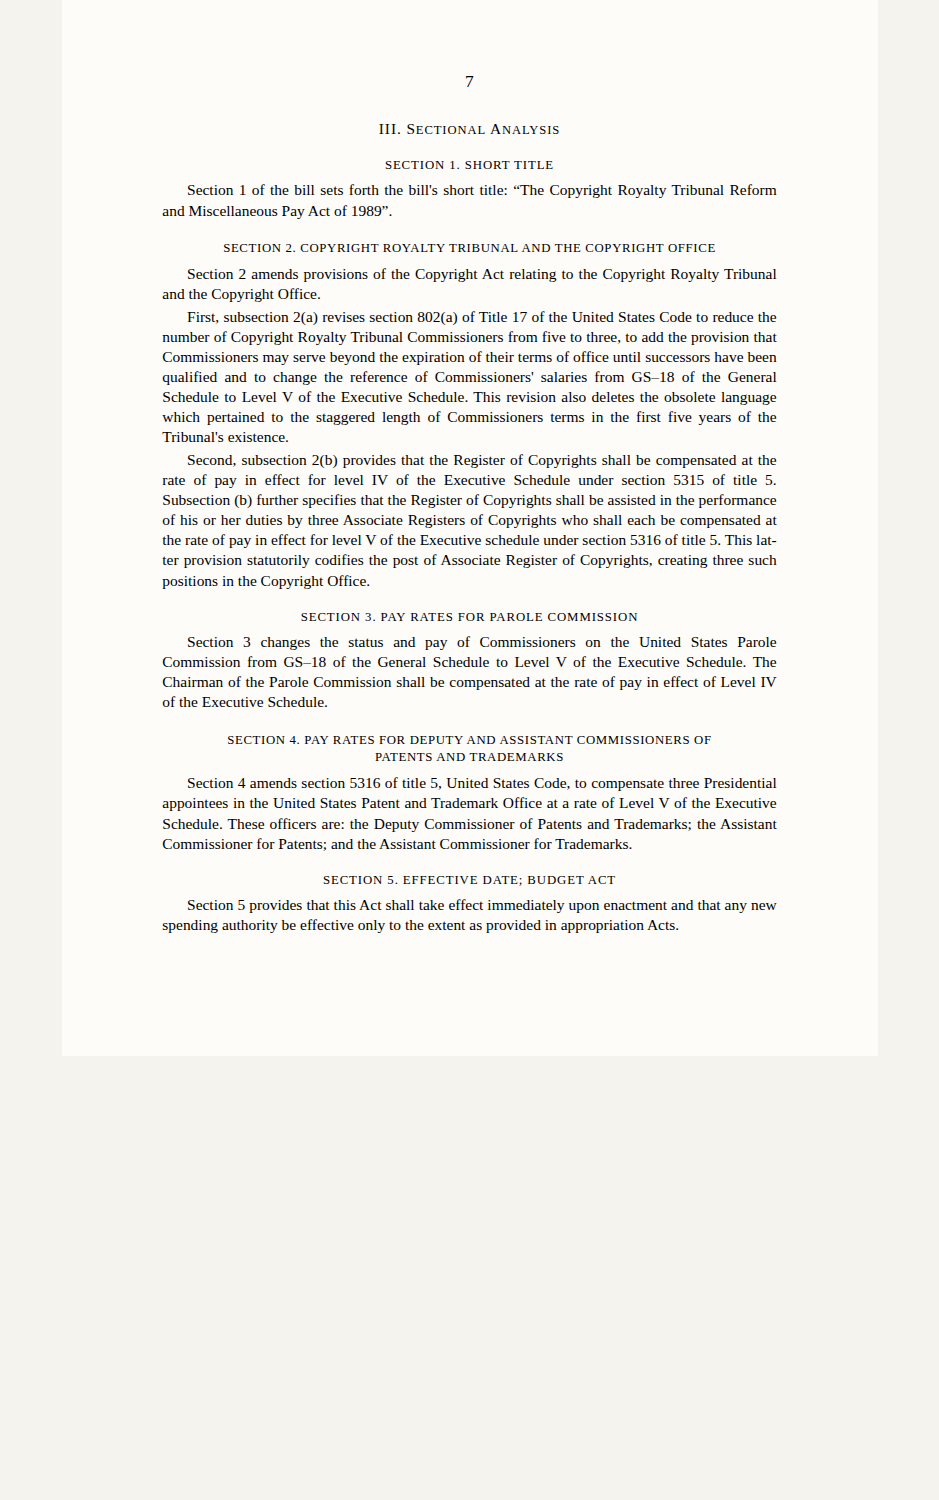7
III. SECTIONAL ANALYSIS
Section 1. Short Title
Section 1 of the bill sets forth the bill's short title: “The Copyright Royalty Tribunal Reform and Miscellaneous Pay Act of 1989”.
Section 2. Copyright Royalty Tribunal and the Copyright Office
Section 2 amends provisions of the Copyright Act relating to the Copyright Royalty Tribunal and the Copyright Office.
First, subsection 2(a) revises section 802(a) of Title 17 of the United States Code to reduce the number of Copyright Royalty Tribunal Commissioners from five to three, to add the provision that Commissioners may serve beyond the expiration of their terms of office until successors have been qualified and to change the reference of Commissioners' salaries from GS–18 of the General Schedule to Level V of the Executive Schedule. This revision also deletes the obsolete language which pertained to the staggered length of Commissioners terms in the first five years of the Tribunal's existence.
Second, subsection 2(b) provides that the Register of Copyrights shall be compensated at the rate of pay in effect for level IV of the Executive Schedule under section 5315 of title 5. Subsection (b) further specifies that the Register of Copyrights shall be assisted in the performance of his or her duties by three Associate Registers of Copyrights who shall each be compensated at the rate of pay in effect for level V of the Executive schedule under section 5316 of title 5. This latter provision statutorily codifies the post of Associate Register of Copyrights, creating three such positions in the Copyright Office.
Section 3. Pay Rates for Parole Commission
Section 3 changes the status and pay of Commissioners on the United States Parole Commission from GS–18 of the General Schedule to Level V of the Executive Schedule. The Chairman of the Parole Commission shall be compensated at the rate of pay in effect of Level IV of the Executive Schedule.
Section 4. Pay Rates for Deputy and Assistant Commissioners of
Patents and Trademarks
Section 4 amends section 5316 of title 5, United States Code, to compensate three Presidential appointees in the United States Patent and Trademark Office at a rate of Level V of the Executive Schedule. These officers are: the Deputy Commissioner of Patents and Trademarks; the Assistant Commissioner for Patents; and the Assistant Commissioner for Trademarks.
Section 5. Effective Date; Budget Act
Section 5 provides that this Act shall take effect immediately upon enactment and that any new spending authority be effective only to the extent as provided in appropriation Acts.